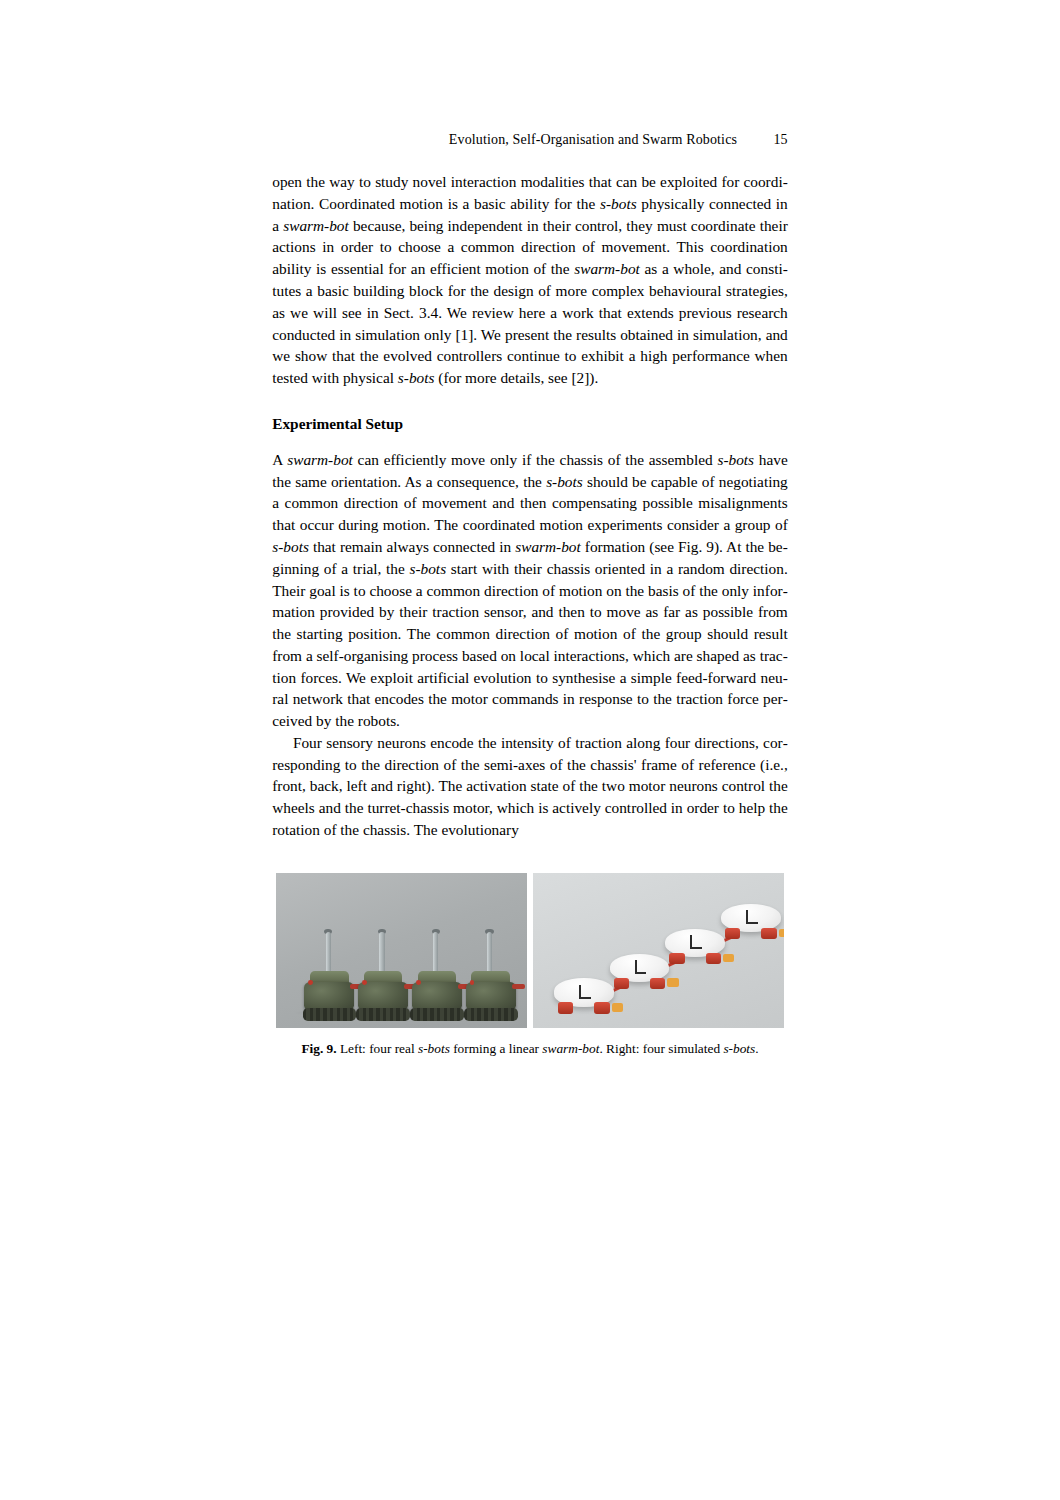Evolution, Self-Organisation and Swarm Robotics15
open the way to study novel interaction modalities that can be exploited for coordination. Coordinated motion is a basic ability for the s-bots physically connected in a swarm-bot because, being independent in their control, they must coordinate their actions in order to choose a common direction of movement. This coordination ability is essential for an efficient motion of the swarm-bot as a whole, and constitutes a basic building block for the design of more complex behavioural strategies, as we will see in Sect. 3.4. We review here a work that extends previous research conducted in simulation only [1]. We present the results obtained in simulation, and we show that the evolved controllers continue to exhibit a high performance when tested with physical s-bots (for more details, see [2]).
Experimental Setup
A swarm-bot can efficiently move only if the chassis of the assembled s-bots have the same orientation. As a consequence, the s-bots should be capable of negotiating a common direction of movement and then compensating possible misalignments that occur during motion. The coordinated motion experiments consider a group of s-bots that remain always connected in swarm-bot formation (see Fig. 9). At the beginning of a trial, the s-bots start with their chassis oriented in a random direction. Their goal is to choose a common direction of motion on the basis of the only information provided by their traction sensor, and then to move as far as possible from the starting position. The common direction of motion of the group should result from a self-organising process based on local interactions, which are shaped as traction forces. We exploit artificial evolution to synthesise a simple feed-forward neural network that encodes the motor commands in response to the traction force perceived by the robots.
Four sensory neurons encode the intensity of traction along four directions, corresponding to the direction of the semi-axes of the chassis' frame of reference (i.e., front, back, left and right). The activation state of the two motor neurons control the wheels and the turret-chassis motor, which is actively controlled in order to help the rotation of the chassis. The evolutionary
Fig. 9. Left: four real s-bots forming a linear swarm-bot. Right: four simulated s-bots.